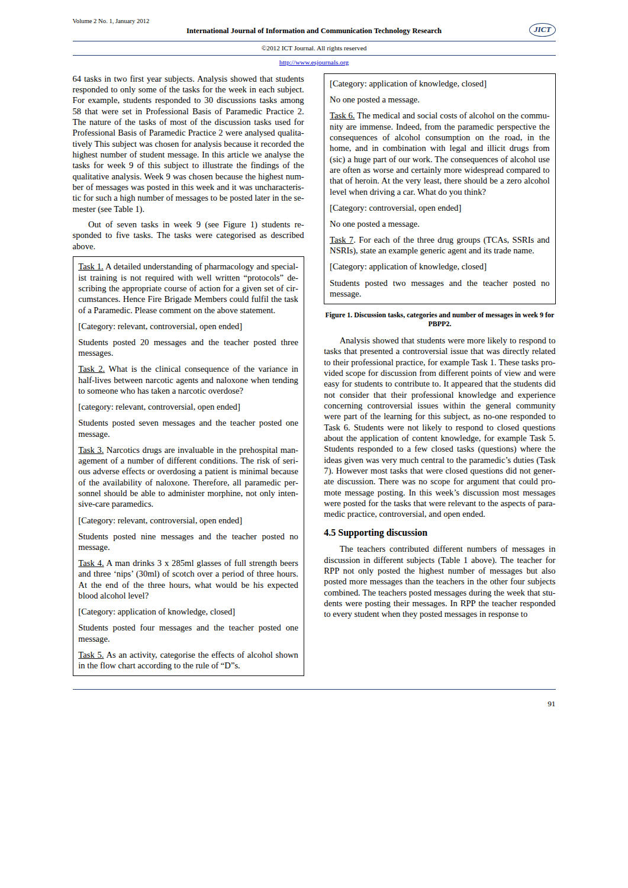Volume 2 No. 1, January 2012
International Journal of Information and Communication Technology Research
JICT
©2012 ICT Journal. All rights reserved
http://www.esjournals.org
64 tasks in two first year subjects. Analysis showed that students responded to only some of the tasks for the week in each subject. For example, students responded to 30 discussions tasks among 58 that were set in Professional Basis of Paramedic Practice 2. The nature of the tasks of most of the discussion tasks used for Professional Basis of Paramedic Practice 2 were analysed qualitatively This subject was chosen for analysis because it recorded the highest number of student message. In this article we analyse the tasks for week 9 of this subject to illustrate the findings of the qualitative analysis. Week 9 was chosen because the highest number of messages was posted in this week and it was uncharacteristic for such a high number of messages to be posted later in the semester (see Table 1).
Out of seven tasks in week 9 (see Figure 1) students responded to five tasks. The tasks were categorised as described above.
Task 1. A detailed understanding of pharmacology and specialist training is not required with well written “protocols” describing the appropriate course of action for a given set of circumstances. Hence Fire Brigade Members could fulfil the task of a Paramedic. Please comment on the above statement.
[Category: relevant, controversial, open ended]
Students posted 20 messages and the teacher posted three messages.
Task 2. What is the clinical consequence of the variance in half-lives between narcotic agents and naloxone when tending to someone who has taken a narcotic overdose?
[category: relevant, controversial, open ended]
Students posted seven messages and the teacher posted one message.
Task 3. Narcotics drugs are invaluable in the prehospital management of a number of different conditions. The risk of serious adverse effects or overdosing a patient is minimal because of the availability of naloxone. Therefore, all paramedic personnel should be able to administer morphine, not only intensive-care paramedics.
[Category: relevant, controversial, open ended]
Students posted nine messages and the teacher posted no message.
Task 4. A man drinks 3 x 285ml glasses of full strength beers and three ‘nips’ (30ml) of scotch over a period of three hours. At the end of the three hours, what would be his expected blood alcohol level?
[Category: application of knowledge, closed]
Students posted four messages and the teacher posted one message.
Task 5. As an activity, categorise the effects of alcohol shown in the flow chart according to the rule of “D”s.
[Category: application of knowledge, closed]
No one posted a message.
Task 6. The medical and social costs of alcohol on the community are immense. Indeed, from the paramedic perspective the consequences of alcohol consumption on the road, in the home, and in combination with legal and illicit drugs from (sic) a huge part of our work. The consequences of alcohol use are often as worse and certainly more widespread compared to that of heroin. At the very least, there should be a zero alcohol level when driving a car. What do you think?
[Category: controversial, open ended]
No one posted a message.
Task 7. For each of the three drug groups (TCAs, SSRIs and NSRIs), state an example generic agent and its trade name.
[Category: application of knowledge, closed]
Students posted two messages and the teacher posted no message.
Figure 1. Discussion tasks, categories and number of messages in week 9 for PBPP2.
Analysis showed that students were more likely to respond to tasks that presented a controversial issue that was directly related to their professional practice, for example Task 1. These tasks provided scope for discussion from different points of view and were easy for students to contribute to. It appeared that the students did not consider that their professional knowledge and experience concerning controversial issues within the general community were part of the learning for this subject, as no-one responded to Task 6. Students were not likely to respond to closed questions about the application of content knowledge, for example Task 5. Students responded to a few closed tasks (questions) where the ideas given was very much central to the paramedic’s duties (Task 7). However most tasks that were closed questions did not generate discussion. There was no scope for argument that could promote message posting. In this week’s discussion most messages were posted for the tasks that were relevant to the aspects of paramedic practice, controversial, and open ended.
4.5 Supporting discussion
The teachers contributed different numbers of messages in discussion in different subjects (Table 1 above). The teacher for RPP not only posted the highest number of messages but also posted more messages than the teachers in the other four subjects combined. The teachers posted messages during the week that students were posting their messages. In RPP the teacher responded to every student when they posted messages in response to
91